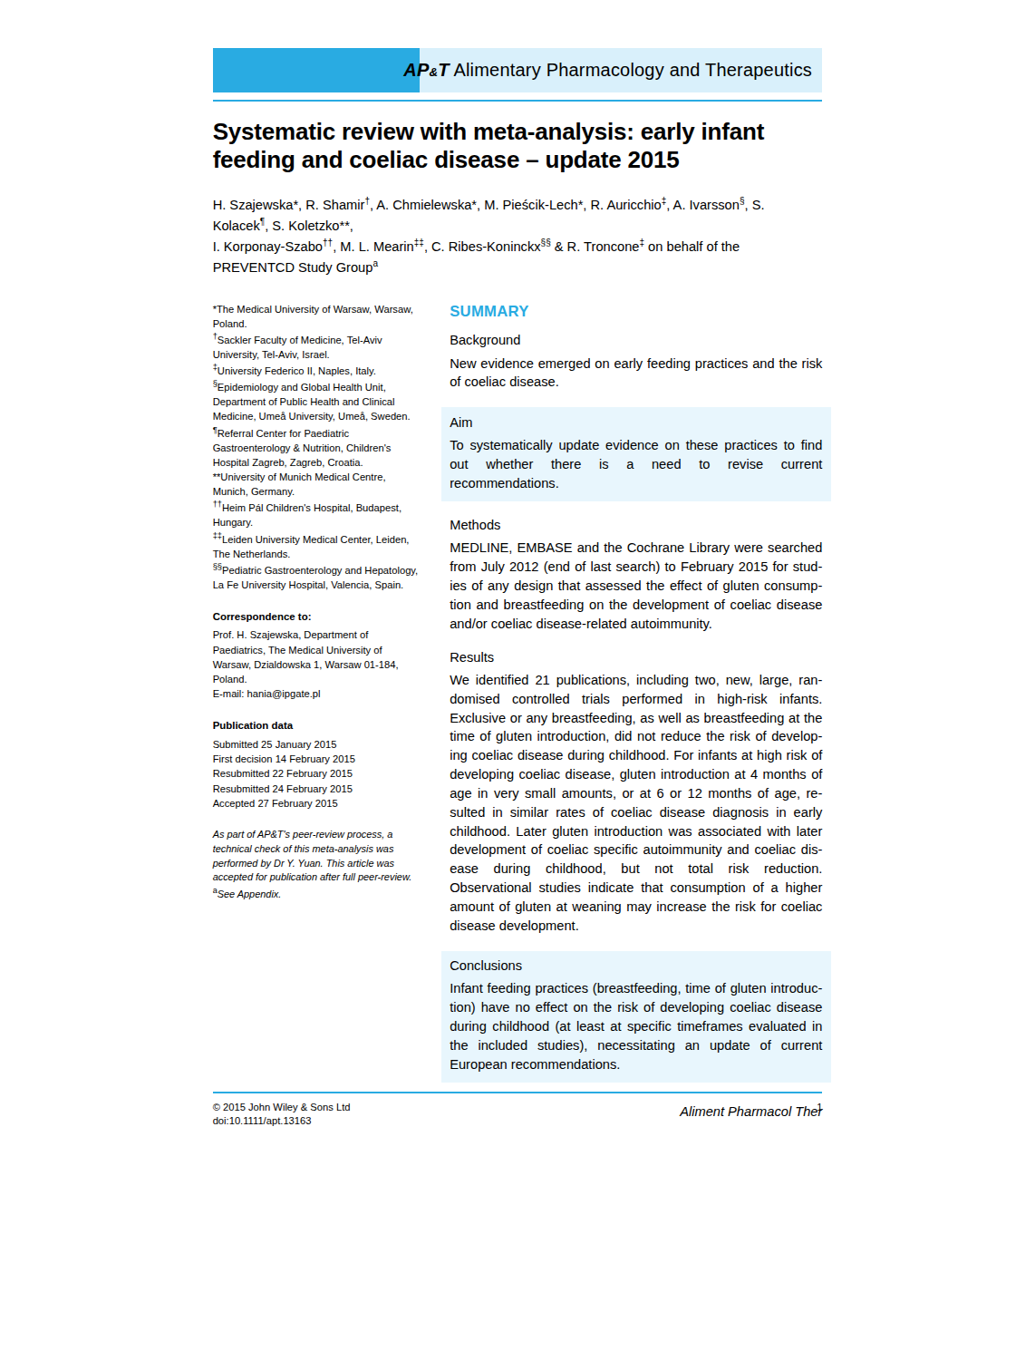AP&T Alimentary Pharmacology and Therapeutics
Systematic review with meta-analysis: early infant feeding and coeliac disease – update 2015
H. Szajewska*, R. Shamir†, A. Chmielewska*, M. Pieścik-Lech*, R. Auricchio‡, A. Ivarsson§, S. Kolacek¶, S. Koletzko**,
I. Korponay-Szabo††, M. L. Mearin‡‡, C. Ribes-Koninckx§§ & R. Troncone‡ on behalf of the PREVENTCD Study Groupa
*The Medical University of Warsaw, Warsaw, Poland.
†Sackler Faculty of Medicine, Tel-Aviv University, Tel-Aviv, Israel.
‡University Federico II, Naples, Italy.
§Epidemiology and Global Health Unit, Department of Public Health and Clinical Medicine, Umeå University, Umeå, Sweden.
¶Referral Center for Paediatric Gastroenterology & Nutrition, Children's Hospital Zagreb, Zagreb, Croatia.
**University of Munich Medical Centre, Munich, Germany.
††Heim Pál Children's Hospital, Budapest, Hungary.
‡‡Leiden University Medical Center, Leiden, The Netherlands.
§§Pediatric Gastroenterology and Hepatology, La Fe University Hospital, Valencia, Spain.
Correspondence to:
Prof. H. Szajewska, Department of Paediatrics, The Medical University of Warsaw, Dzialdowska 1, Warsaw 01-184, Poland.
E-mail: hania@ipgate.pl
Publication data
Submitted 25 January 2015
First decision 14 February 2015
Resubmitted 22 February 2015
Resubmitted 24 February 2015
Accepted 27 February 2015
As part of AP&T's peer-review process, a technical check of this meta-analysis was performed by Dr Y. Yuan. This article was accepted for publication after full peer-review.
aSee Appendix.
SUMMARY
Background
New evidence emerged on early feeding practices and the risk of coeliac disease.
Aim
To systematically update evidence on these practices to find out whether there is a need to revise current recommendations.
Methods
MEDLINE, EMBASE and the Cochrane Library were searched from July 2012 (end of last search) to February 2015 for studies of any design that assessed the effect of gluten consumption and breastfeeding on the development of coeliac disease and/or coeliac disease-related autoimmunity.
Results
We identified 21 publications, including two, new, large, randomised controlled trials performed in high-risk infants. Exclusive or any breastfeeding, as well as breastfeeding at the time of gluten introduction, did not reduce the risk of developing coeliac disease during childhood. For infants at high risk of developing coeliac disease, gluten introduction at 4 months of age in very small amounts, or at 6 or 12 months of age, resulted in similar rates of coeliac disease diagnosis in early childhood. Later gluten introduction was associated with later development of coeliac specific autoimmunity and coeliac disease during childhood, but not total risk reduction. Observational studies indicate that consumption of a higher amount of gluten at weaning may increase the risk for coeliac disease development.
Conclusions
Infant feeding practices (breastfeeding, time of gluten introduction) have no effect on the risk of developing coeliac disease during childhood (at least at specific timeframes evaluated in the included studies), necessitating an update of current European recommendations.
Aliment Pharmacol Ther
© 2015 John Wiley & Sons Ltd
doi:10.1111/apt.13163
1